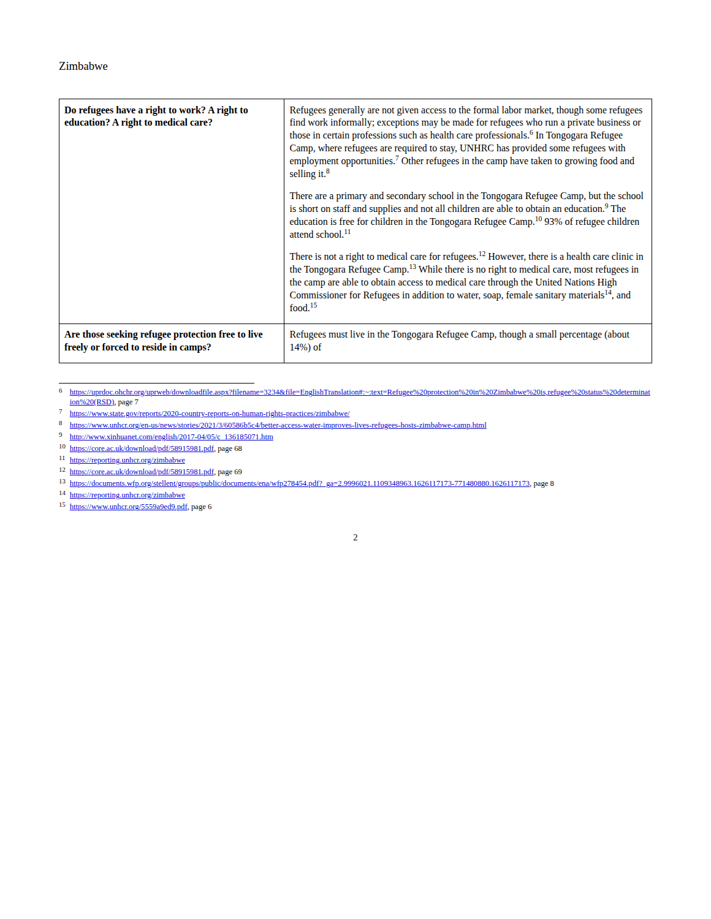Zimbabwe
| Do refugees have a right to work? A right to education? A right to medical care? | Refugees generally are not given access to the formal labor market, though some refugees find work informally; exceptions may be made for refugees who run a private business or those in certain professions such as health care professionals. 6 In Tongogara Refugee Camp, where refugees are required to stay, UNHRC has provided some refugees with employment opportunities. 7 Other refugees in the camp have taken to growing food and selling it. 8 There are a primary and secondary school in the Tongogara Refugee Camp, but the school is short on staff and supplies and not all children are able to obtain an education. 9 The education is free for children in the Tongogara Refugee Camp. 10 93% of refugee children attend school. 11 There is not a right to medical care for refugees. 12 However, there is a health care clinic in the Tongogara Refugee Camp. 13 While there is no right to medical care, most refugees in the camp are able to obtain access to medical care through the United Nations High Commissioner for Refugees in addition to water, soap, female sanitary materials 14 , and food. 15 |
| Are those seeking refugee protection free to live freely or forced to reside in camps? | Refugees must live in the Tongogara Refugee Camp, though a small percentage (about 14%) of |
6 https://uprdoc.ohchr.org/uprweb/downloadfile.aspx?filename=3234&file=EnglishTranslation#:~:text=Refugee%20protection%20in%20Zimbabwe%20is,refugee%20status%20determination%20(RSD), page 7
7 https://www.state.gov/reports/2020-country-reports-on-human-rights-practices/zimbabwe/
8 https://www.unhcr.org/en-us/news/stories/2021/3/60586b5c4/better-access-water-improves-lives-refugees-hosts-zimbabwe-camp.html
9 http://www.xinhuanet.com/english/2017-04/05/c_136185071.htm
10 https://core.ac.uk/download/pdf/58915981.pdf, page 68
11 https://reporting.unhcr.org/zimbabwe
12 https://core.ac.uk/download/pdf/58915981.pdf, page 69
13 https://documents.wfp.org/stellent/groups/public/documents/ena/wfp278454.pdf?_ga=2.9996021.1109348963.1626117173-771480880.1626117173, page 8
14 https://reporting.unhcr.org/zimbabwe
15 https://www.unhcr.org/5559a9ed9.pdf, page 6
2